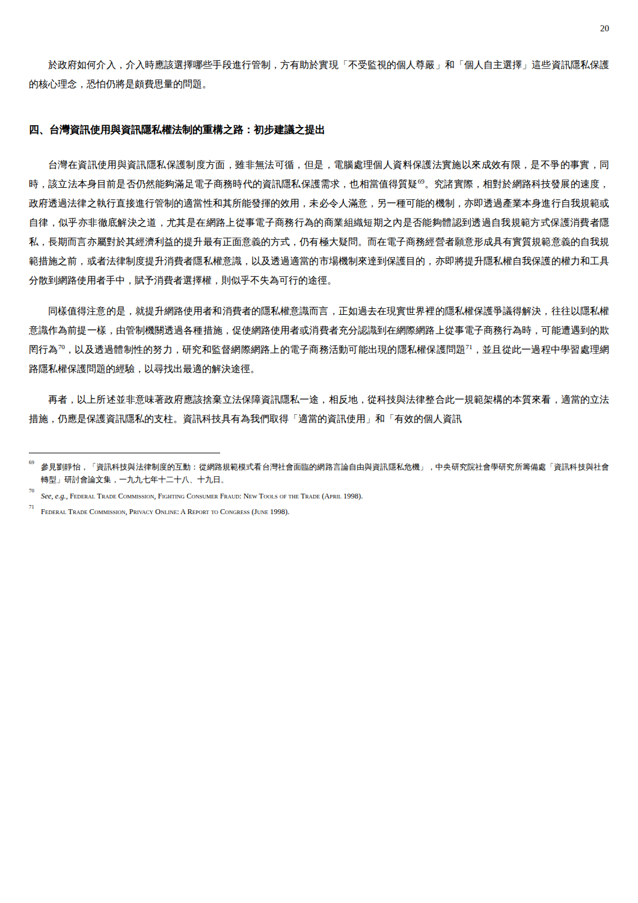20
於政府如何介入，介入時應該選擇哪些手段進行管制，方有助於實現「不受監視的個人尊嚴」和「個人自主選擇」這些資訊隱私保護的核心理念，恐怕仍將是頗費思量的問題。
四、台灣資訊使用與資訊隱私權法制的重構之路：初步建議之提出
台灣在資訊使用與資訊隱私保護制度方面，雖非無法可循，但是，電腦處理個人資料保護法實施以來成效有限，是不爭的事實，同時，該立法本身目前是否仍然能夠滿足電子商務時代的資訊隱私保護需求，也相當值得質疑69。究諸實際，相對於網路科技發展的速度，政府透過法律之執行直接進行管制的適當性和其所能發揮的效用，未必令人滿意，另一種可能的機制，亦即透過產業本身進行自我規範或自律，似乎亦非徹底解決之道，尤其是在網路上從事電子商務行為的商業組織短期之內是否能夠體認到透過自我規範方式保護消費者隱私，長期而言亦屬對於其經濟利益的提升最有正面意義的方式，仍有極大疑問。而在電子商務經營者願意形成具有實質規範意義的自我規範措施之前，或者法律制度提升消費者隱私權意識，以及透過適當的市場機制來達到保護目的，亦即將提升隱私權自我保護的權力和工具分散到網路使用者手中，賦予消費者選擇權，則似乎不失為可行的途徑。
同樣值得注意的是，就提升網路使用者和消費者的隱私權意識而言，正如過去在現實世界裡的隱私權保護爭議得解決，往往以隱私權意識作為前提一樣，由管制機關透過各種措施，促使網路使用者或消費者充分認識到在網際網路上從事電子商務行為時，可能遭遇到的欺罔行為70，以及透過體制性的努力，研究和監督網際網路上的電子商務活動可能出現的隱私權保護問題71，並且從此一過程中學習處理網路隱私權保護問題的經驗，以尋找出最適的解決途徑。
再者，以上所述並非意味著政府應該捨棄立法保障資訊隱私一途，相反地，從科技與法律整合此一規範架構的本質來看，適當的立法措施，仍應是保護資訊隱私的支柱。資訊科技具有為我們取得「適當的資訊使用」和「有效的個人資訊
69 參見劉靜怡，「資訊科技與法律制度的互動：從網路規範模式看台灣社會面臨的網路言論自由與資訊隱私危機」，中央研究院社會學研究所籌備處「資訊科技與社會轉型」研討會論文集，一九九七年十二十八、十九日。
70 See, e.g., Federal Trade Commission, Fighting Consumer Fraud: New Tools of the Trade (April 1998).
71 Federal Trade Commission, Privacy Online: A Report to Congress (June 1998).